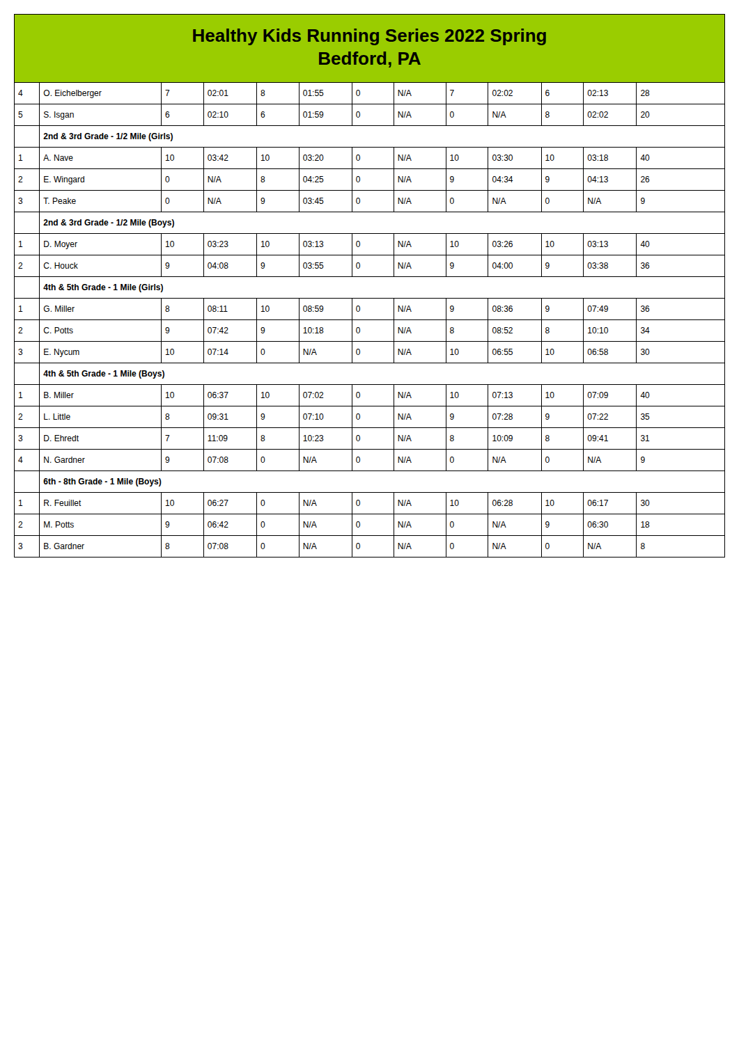Healthy Kids Running Series 2022 Spring Bedford, PA
| 4 | O. Eichelberger | 7 | 02:01 | 8 | 01:55 | 0 | N/A | 7 | 02:02 | 6 | 02:13 | 28 |
| 5 | S. Isgan | 6 | 02:10 | 6 | 01:59 | 0 | N/A | 0 | N/A | 8 | 02:02 | 20 |
| | 2nd & 3rd Grade - 1/2 Mile (Girls) |
| 1 | A. Nave | 10 | 03:42 | 10 | 03:20 | 0 | N/A | 10 | 03:30 | 10 | 03:18 | 40 |
| 2 | E. Wingard | 0 | N/A | 8 | 04:25 | 0 | N/A | 9 | 04:34 | 9 | 04:13 | 26 |
| 3 | T. Peake | 0 | N/A | 9 | 03:45 | 0 | N/A | 0 | N/A | 0 | N/A | 9 |
| | 2nd & 3rd Grade - 1/2 Mile (Boys) |
| 1 | D. Moyer | 10 | 03:23 | 10 | 03:13 | 0 | N/A | 10 | 03:26 | 10 | 03:13 | 40 |
| 2 | C. Houck | 9 | 04:08 | 9 | 03:55 | 0 | N/A | 9 | 04:00 | 9 | 03:38 | 36 |
| | 4th & 5th Grade - 1 Mile (Girls) |
| 1 | G. Miller | 8 | 08:11 | 10 | 08:59 | 0 | N/A | 9 | 08:36 | 9 | 07:49 | 36 |
| 2 | C. Potts | 9 | 07:42 | 9 | 10:18 | 0 | N/A | 8 | 08:52 | 8 | 10:10 | 34 |
| 3 | E. Nycum | 10 | 07:14 | 0 | N/A | 0 | N/A | 10 | 06:55 | 10 | 06:58 | 30 |
| | 4th & 5th Grade - 1 Mile (Boys) |
| 1 | B. Miller | 10 | 06:37 | 10 | 07:02 | 0 | N/A | 10 | 07:13 | 10 | 07:09 | 40 |
| 2 | L. Little | 8 | 09:31 | 9 | 07:10 | 0 | N/A | 9 | 07:28 | 9 | 07:22 | 35 |
| 3 | D. Ehredt | 7 | 11:09 | 8 | 10:23 | 0 | N/A | 8 | 10:09 | 8 | 09:41 | 31 |
| 4 | N. Gardner | 9 | 07:08 | 0 | N/A | 0 | N/A | 0 | N/A | 0 | N/A | 9 |
| | 6th - 8th Grade - 1 Mile (Boys) |
| 1 | R. Feuillet | 10 | 06:27 | 0 | N/A | 0 | N/A | 10 | 06:28 | 10 | 06:17 | 30 |
| 2 | M. Potts | 9 | 06:42 | 0 | N/A | 0 | N/A | 0 | N/A | 9 | 06:30 | 18 |
| 3 | B. Gardner | 8 | 07:08 | 0 | N/A | 0 | N/A | 0 | N/A | 0 | N/A | 8 |